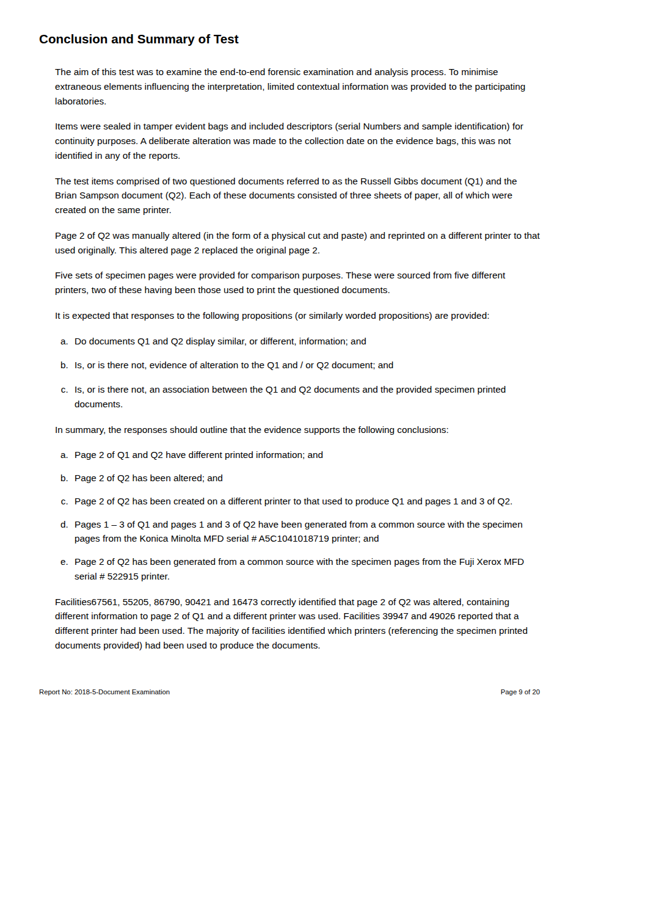Conclusion and Summary of Test
The aim of this test was to examine the end-to-end forensic examination and analysis process. To minimise extraneous elements influencing the interpretation, limited contextual information was provided to the participating laboratories.
Items were sealed in tamper evident bags and included descriptors (serial Numbers and sample identification) for continuity purposes. A deliberate alteration was made to the collection date on the evidence bags, this was not identified in any of the reports.
The test items comprised of two questioned documents referred to as the Russell Gibbs document (Q1) and the Brian Sampson document (Q2). Each of these documents consisted of three sheets of paper, all of which were created on the same printer.
Page 2 of Q2 was manually altered (in the form of a physical cut and paste) and reprinted on a different printer to that used originally. This altered page 2 replaced the original page 2.
Five sets of specimen pages were provided for comparison purposes. These were sourced from five different printers, two of these having been those used to print the questioned documents.
It is expected that responses to the following propositions (or similarly worded propositions) are provided:
Do documents Q1 and Q2 display similar, or different, information; and
Is, or is there not, evidence of alteration to the Q1 and / or Q2 document; and
Is, or is there not, an association between the Q1 and Q2 documents and the provided specimen printed documents.
In summary, the responses should outline that the evidence supports the following conclusions:
Page 2 of Q1 and Q2 have different printed information; and
Page 2 of Q2 has been altered; and
Page 2 of Q2 has been created on a different printer to that used to produce Q1 and pages 1 and 3 of Q2.
Pages 1 – 3 of Q1 and pages 1 and 3 of Q2 have been generated from a common source with the specimen pages from the Konica Minolta MFD serial # A5C1041018719 printer; and
Page 2 of Q2 has been generated from a common source with the specimen pages from the Fuji Xerox MFD serial # 522915 printer.
Facilities67561, 55205, 86790, 90421 and 16473 correctly identified that page 2 of Q2 was altered, containing different information to page 2 of Q1 and a different printer was used. Facilities 39947 and 49026 reported that a different printer had been used. The majority of facilities identified which printers (referencing the specimen printed documents provided) had been used to produce the documents.
Report No: 2018-5-Document Examination Page 9 of 20